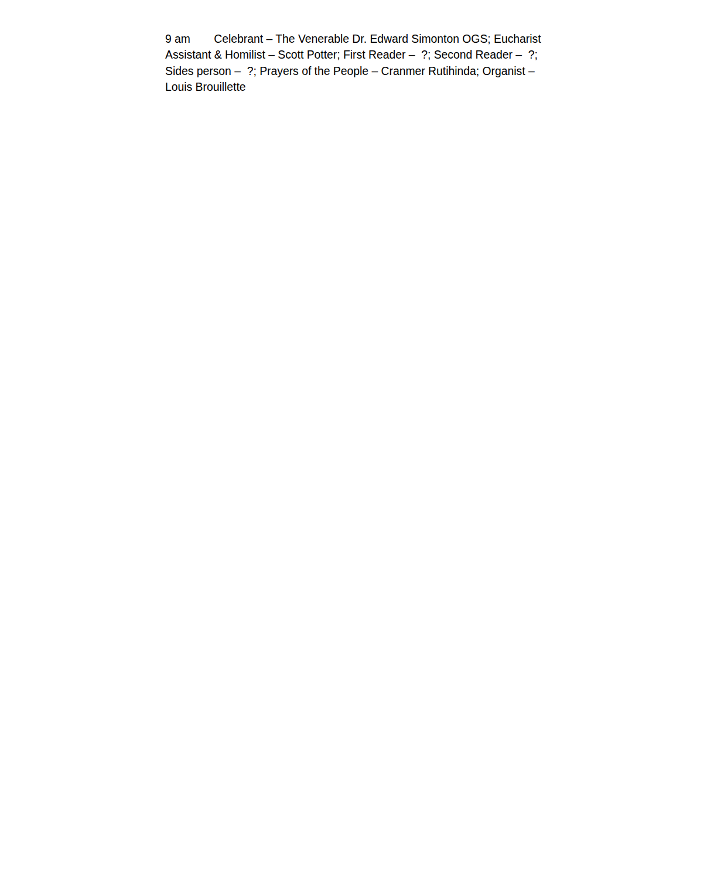9 am Celebrant – The Venerable Dr. Edward Simonton OGS; Eucharist Assistant & Homilist – Scott Potter; First Reader – ?; Second Reader – ?; Sides person – ?; Prayers of the People – Cranmer Rutihinda; Organist – Louis Brouillette